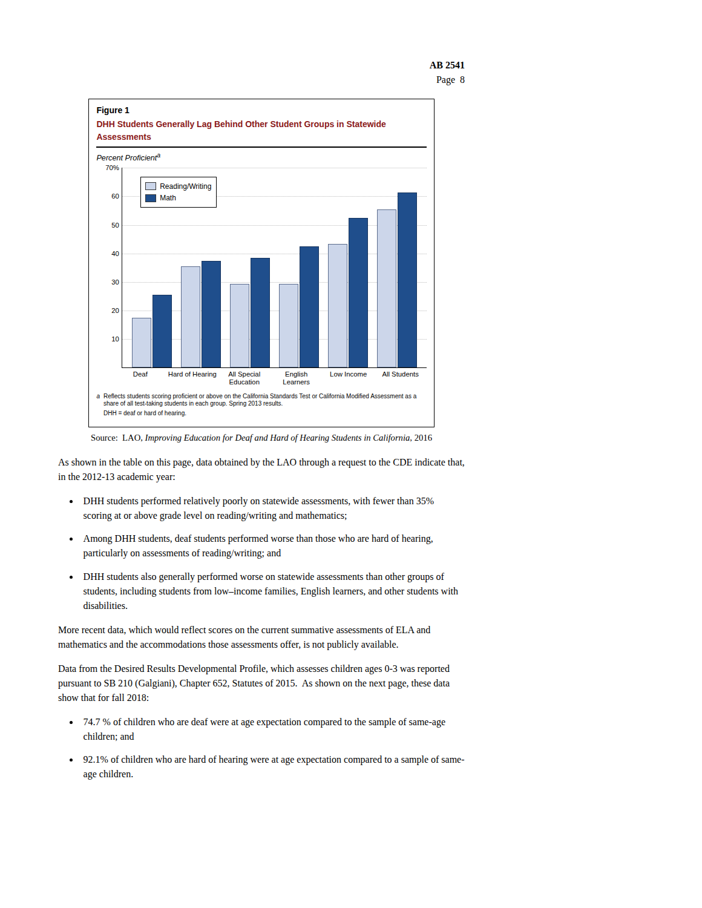AB 2541 Page 8
Figure 1
DHH Students Generally Lag Behind Other Student Groups in Statewide Assessments
Percent Proficienta
70% 60 50 40 30 20 10
Reading/Writing
Math
Deaf Hard of Hearing All Special Education English Learners Low Income All Students
a
Reflects students scoring proficient or above on the California Standards Test or California Modified Assessment as a share of all test-taking students in each group. Spring 2013 results.
DHH = deaf or hard of hearing.
Source: LAO, Improving Education for Deaf and Hard of Hearing Students in California, 2016
As shown in the table on this page, data obtained by the LAO through a request to the CDE indicate that, in the 2012-13 academic year:
DHH students performed relatively poorly on statewide assessments, with fewer than 35% scoring at or above grade level on reading/writing and mathematics;
Among DHH students, deaf students performed worse than those who are hard of hearing, particularly on assessments of reading/writing; and
DHH students also generally performed worse on statewide assessments than other groups of students, including students from low–income families, English learners, and other students with disabilities.
More recent data, which would reflect scores on the current summative assessments of ELA and mathematics and the accommodations those assessments offer, is not publicly available.
Data from the Desired Results Developmental Profile, which assesses children ages 0-3 was reported pursuant to SB 210 (Galgiani), Chapter 652, Statutes of 2015. As shown on the next page, these data show that for fall 2018:
74.7 % of children who are deaf were at age expectation compared to the sample of same-age children; and
92.1% of children who are hard of hearing were at age expectation compared to a sample of same-age children.